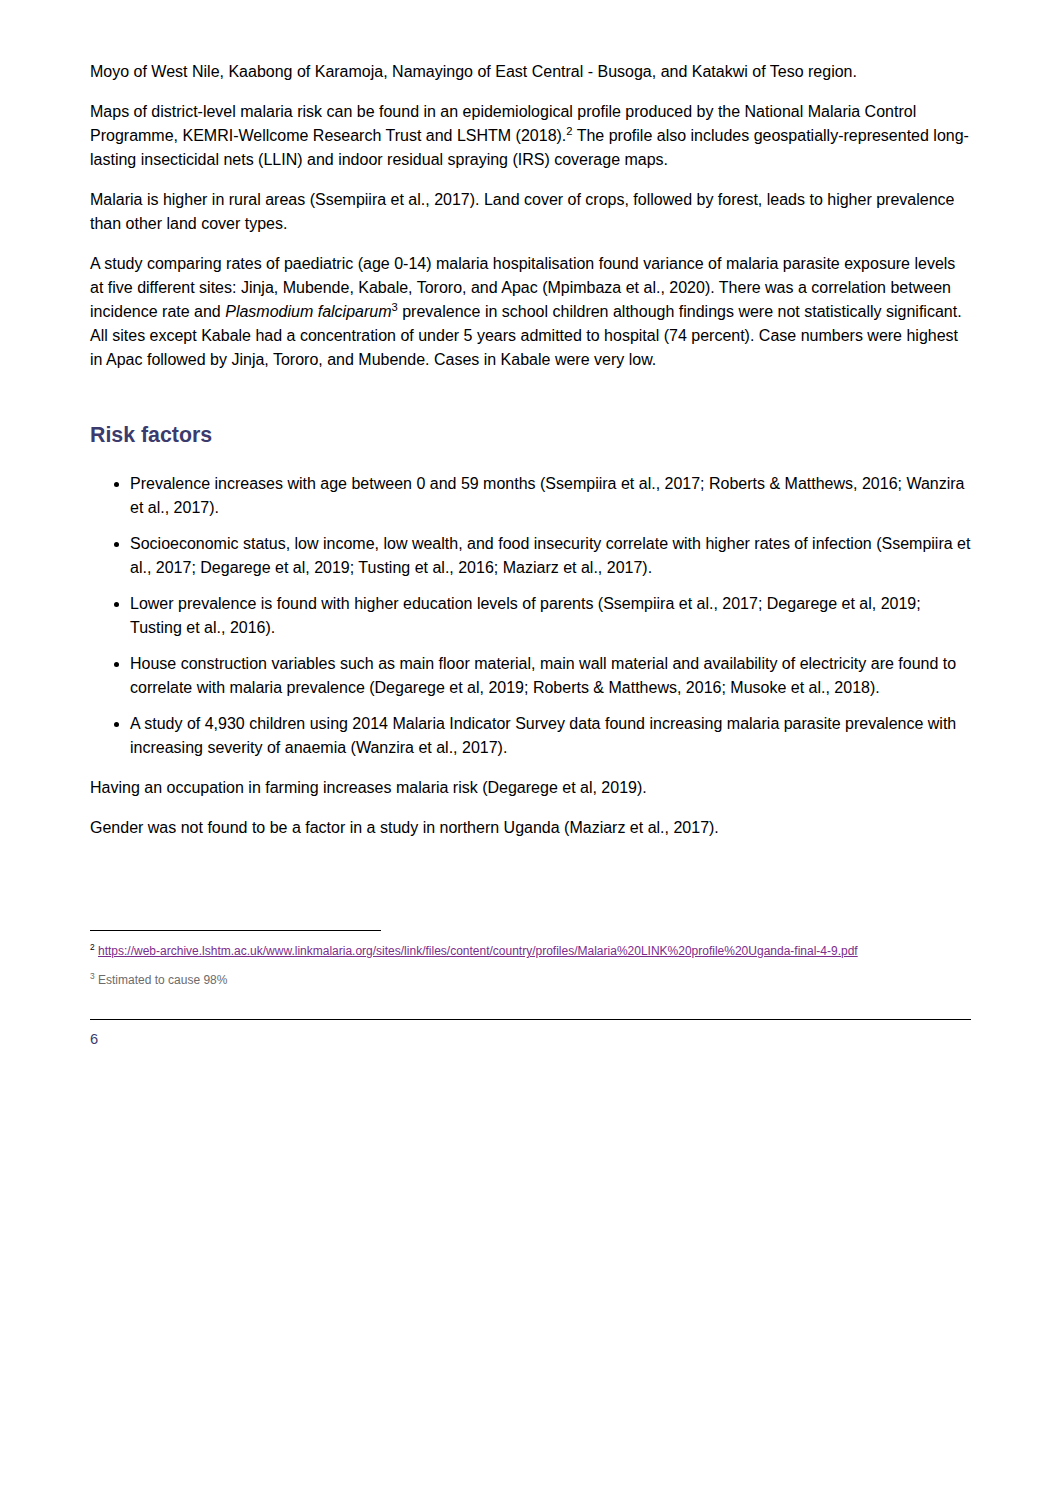Moyo of West Nile, Kaabong of Karamoja, Namayingo of East Central - Busoga, and Katakwi of Teso region.
Maps of district-level malaria risk can be found in an epidemiological profile produced by the National Malaria Control Programme, KEMRI-Wellcome Research Trust and LSHTM (2018).2 The profile also includes geospatially-represented long-lasting insecticidal nets (LLIN) and indoor residual spraying (IRS) coverage maps.
Malaria is higher in rural areas (Ssempiira et al., 2017). Land cover of crops, followed by forest, leads to higher prevalence than other land cover types.
A study comparing rates of paediatric (age 0-14) malaria hospitalisation found variance of malaria parasite exposure levels at five different sites: Jinja, Mubende, Kabale, Tororo, and Apac (Mpimbaza et al., 2020). There was a correlation between incidence rate and Plasmodium falciparum3 prevalence in school children although findings were not statistically significant. All sites except Kabale had a concentration of under 5 years admitted to hospital (74 percent). Case numbers were highest in Apac followed by Jinja, Tororo, and Mubende. Cases in Kabale were very low.
Risk factors
Prevalence increases with age between 0 and 59 months (Ssempiira et al., 2017; Roberts & Matthews, 2016; Wanzira et al., 2017).
Socioeconomic status, low income, low wealth, and food insecurity correlate with higher rates of infection (Ssempiira et al., 2017; Degarege et al, 2019; Tusting et al., 2016; Maziarz et al., 2017).
Lower prevalence is found with higher education levels of parents (Ssempiira et al., 2017; Degarege et al, 2019; Tusting et al., 2016).
House construction variables such as main floor material, main wall material and availability of electricity are found to correlate with malaria prevalence (Degarege et al, 2019; Roberts & Matthews, 2016; Musoke et al., 2018).
A study of 4,930 children using 2014 Malaria Indicator Survey data found increasing malaria parasite prevalence with increasing severity of anaemia (Wanzira et al., 2017).
Having an occupation in farming increases malaria risk (Degarege et al, 2019).
Gender was not found to be a factor in a study in northern Uganda (Maziarz et al., 2017).
2 https://web-archive.lshtm.ac.uk/www.linkmalaria.org/sites/link/files/content/country/profiles/Malaria%20LINK%20profile%20Uganda-final-4-9.pdf
3 Estimated to cause 98%
6